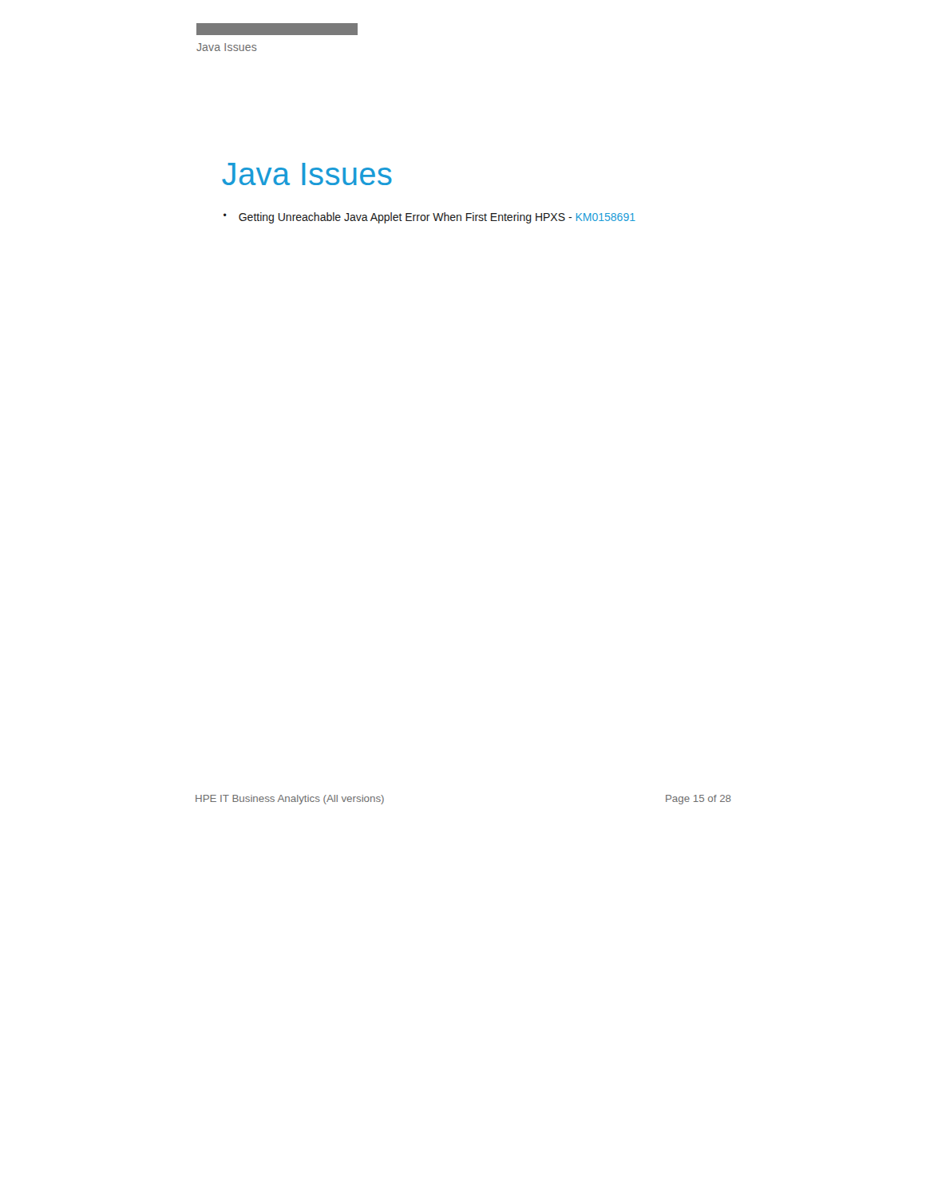Java Issues
Java Issues
Getting Unreachable Java Applet Error When First Entering HPXS - KM0158691
HPE IT Business Analytics (All versions)
Page 15 of 28